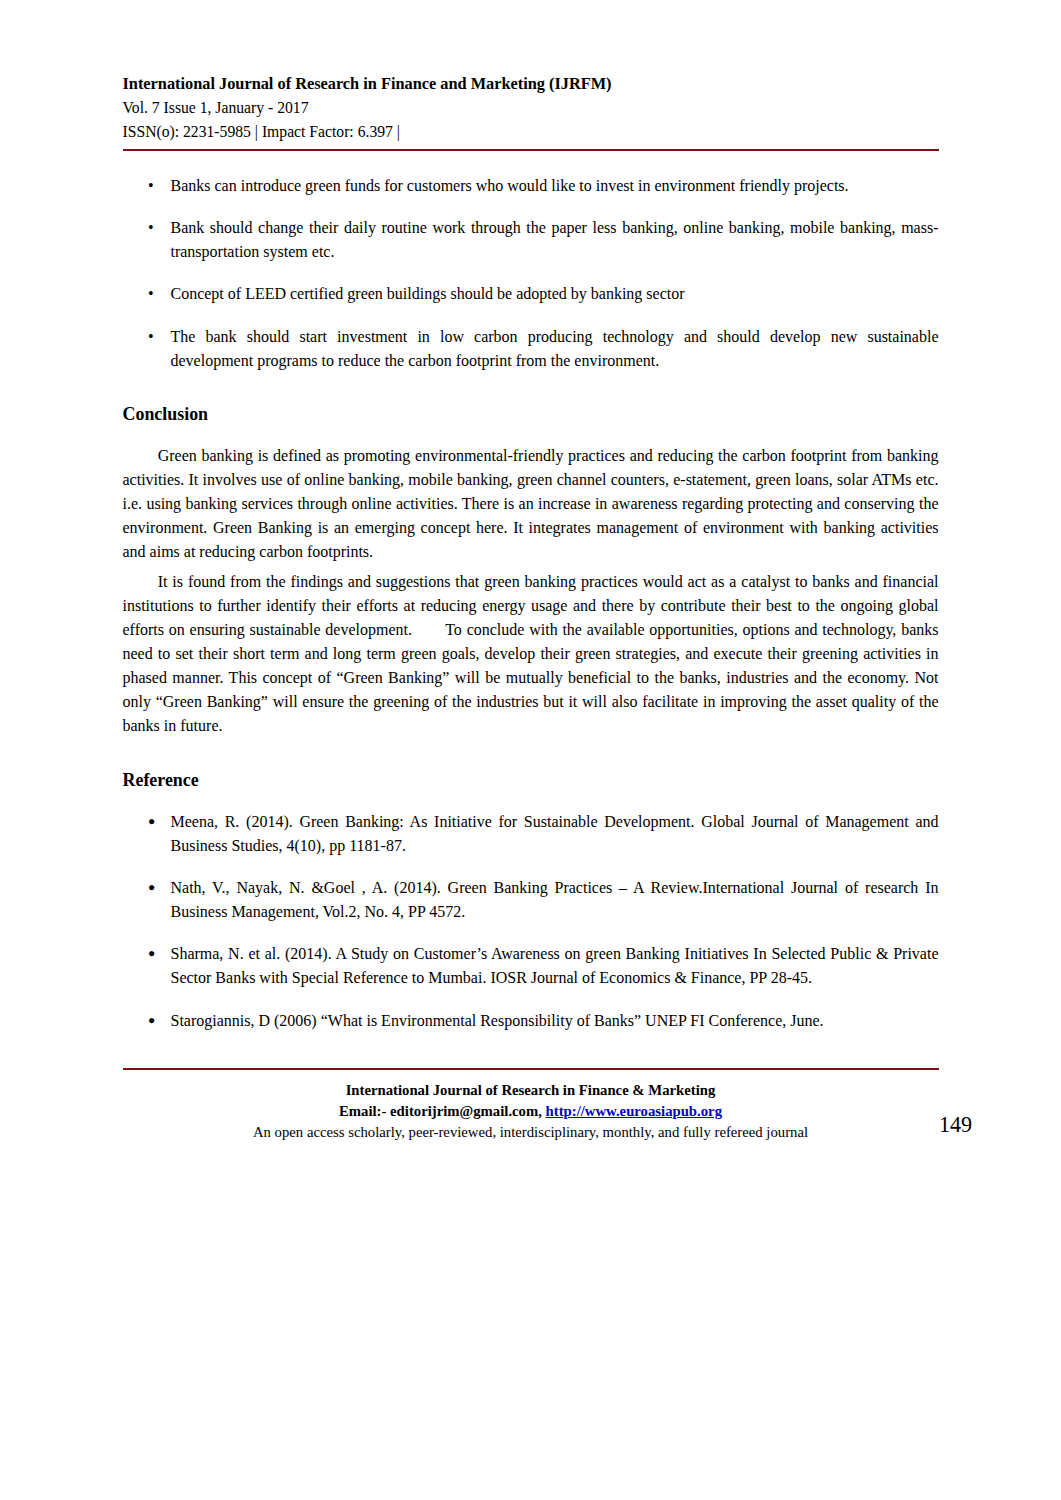International Journal of Research in Finance and Marketing (IJRFM)
Vol. 7 Issue 1, January - 2017
ISSN(o): 2231-5985 | Impact Factor: 6.397 |
Banks can introduce green funds for customers who would like to invest in environment friendly projects.
Bank should change their daily routine work through the paper less banking, online banking, mobile banking, mass-transportation system etc.
Concept of LEED certified green buildings should be adopted by banking sector
The bank should start investment in low carbon producing technology and should develop new sustainable development programs to reduce the carbon footprint from the environment.
Conclusion
Green banking is defined as promoting environmental-friendly practices and reducing the carbon footprint from banking activities. It involves use of online banking, mobile banking, green channel counters, e-statement, green loans, solar ATMs etc. i.e. using banking services through online activities. There is an increase in awareness regarding protecting and conserving the environment. Green Banking is an emerging concept here. It integrates management of environment with banking activities and aims at reducing carbon footprints.
It is found from the findings and suggestions that green banking practices would act as a catalyst to banks and financial institutions to further identify their efforts at reducing energy usage and there by contribute their best to the ongoing global efforts on ensuring sustainable development. To conclude with the available opportunities, options and technology, banks need to set their short term and long term green goals, develop their green strategies, and execute their greening activities in phased manner. This concept of “Green Banking” will be mutually beneficial to the banks, industries and the economy. Not only “Green Banking” will ensure the greening of the industries but it will also facilitate in improving the asset quality of the banks in future.
Reference
Meena, R. (2014). Green Banking: As Initiative for Sustainable Development. Global Journal of Management and Business Studies, 4(10), pp 1181-87.
Nath, V., Nayak, N. &Goel , A. (2014). Green Banking Practices – A Review.International Journal of research In Business Management, Vol.2, No. 4, PP 4572.
Sharma, N. et al. (2014). A Study on Customer’s Awareness on green Banking Initiatives In Selected Public & Private Sector Banks with Special Reference to Mumbai. IOSR Journal of Economics & Finance, PP 28-45.
Starogiannis, D (2006) “What is Environmental Responsibility of Banks” UNEP FI Conference, June.
International Journal of Research in Finance & Marketing
Email:- editorijrim@gmail.com, http://www.euroasiapub.org
An open access scholarly, peer-reviewed, interdisciplinary, monthly, and fully refereed journal
149